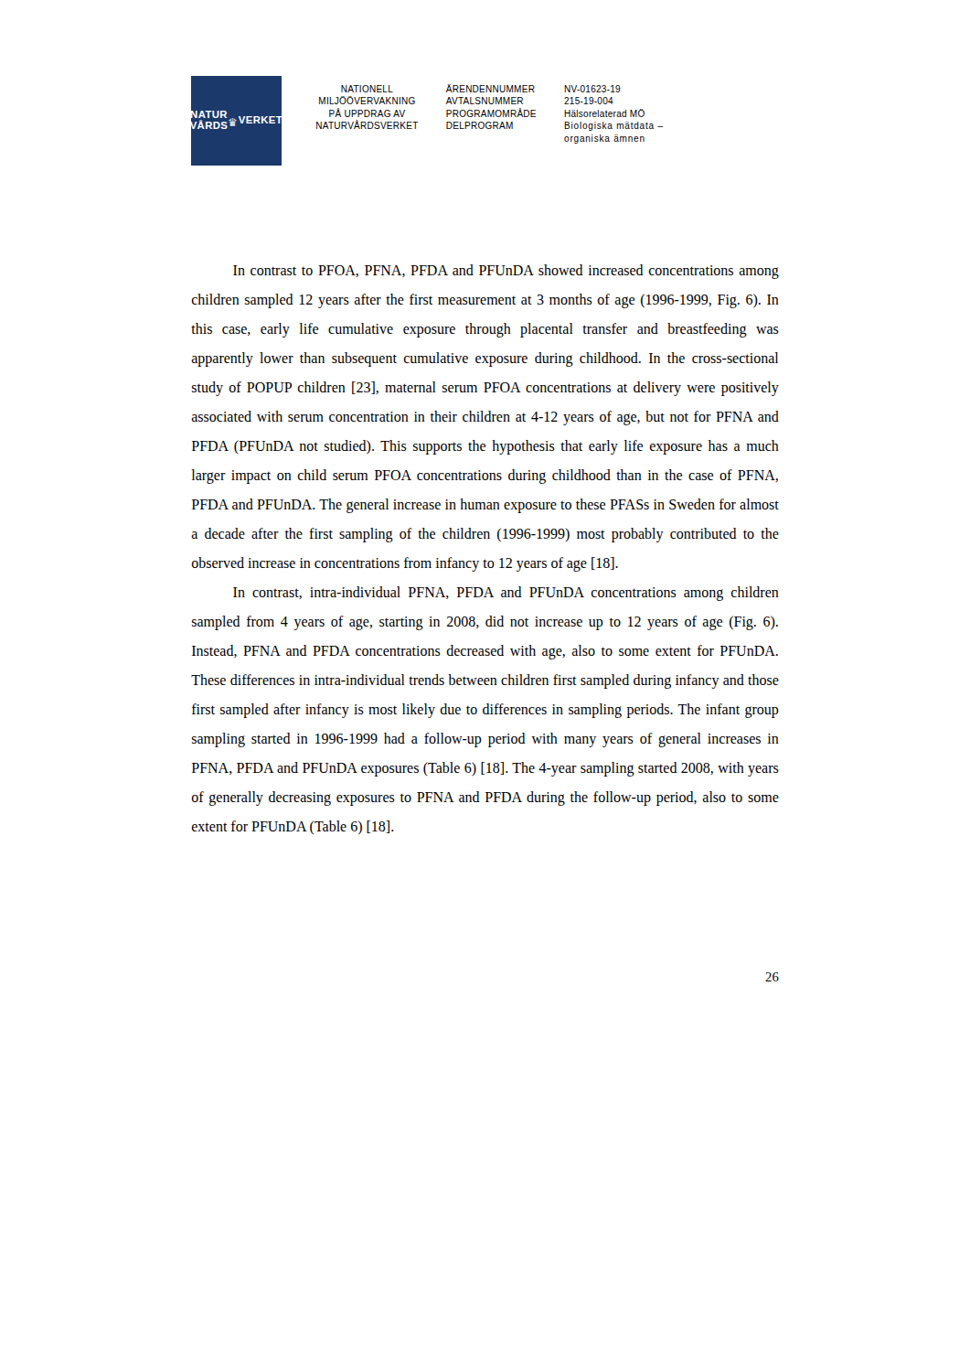NATUR
VÅRDS♛VERKET
NATIONELL
MILJÖÖVERVAKNING
PÅ UPPDRAG AV
NATURVÅRDSVERKET
ÄRENDENNUMMER
AVTALSNUMMER
PROGRAMOMRÅDE
DELPROGRAM
NV-01623-19
215-19-004
Hälsorelaterad MÖ
Biologiska mätdata –
organiska ämnen
In contrast to PFOA, PFNA, PFDA and PFUnDA showed increased concentrations among children sampled 12 years after the first measurement at 3 months of age (1996-1999, Fig. 6). In this case, early life cumulative exposure through placental transfer and breastfeeding was apparently lower than subsequent cumulative exposure during childhood. In the cross-sectional study of POPUP children [23], maternal serum PFOA concentrations at delivery were positively associated with serum concentration in their children at 4-12 years of age, but not for PFNA and PFDA (PFUnDA not studied). This supports the hypothesis that early life exposure has a much larger impact on child serum PFOA concentrations during childhood than in the case of PFNA, PFDA and PFUnDA. The general increase in human exposure to these PFASs in Sweden for almost a decade after the first sampling of the children (1996-1999) most probably contributed to the observed increase in concentrations from infancy to 12 years of age [18].
In contrast, intra-individual PFNA, PFDA and PFUnDA concentrations among children sampled from 4 years of age, starting in 2008, did not increase up to 12 years of age (Fig. 6). Instead, PFNA and PFDA concentrations decreased with age, also to some extent for PFUnDA. These differences in intra-individual trends between children first sampled during infancy and those first sampled after infancy is most likely due to differences in sampling periods. The infant group sampling started in 1996-1999 had a follow-up period with many years of general increases in PFNA, PFDA and PFUnDA exposures (Table 6) [18]. The 4-year sampling started 2008, with years of generally decreasing exposures to PFNA and PFDA during the follow-up period, also to some extent for PFUnDA (Table 6) [18].
26